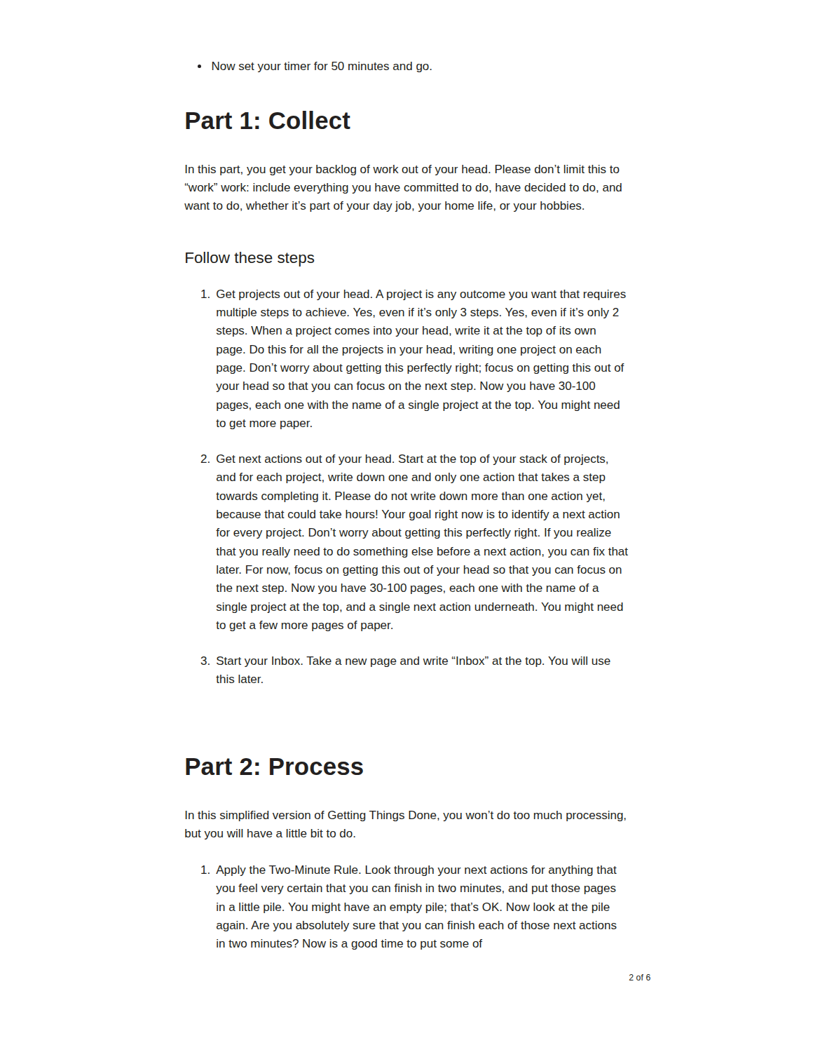Now set your timer for 50 minutes and go.
Part 1: Collect
In this part, you get your backlog of work out of your head. Please don’t limit this to “work” work: include everything you have committed to do, have decided to do, and want to do, whether it’s part of your day job, your home life, or your hobbies.
Follow these steps
Get projects out of your head. A project is any outcome you want that requires multiple steps to achieve. Yes, even if it’s only 3 steps. Yes, even if it’s only 2 steps. When a project comes into your head, write it at the top of its own page. Do this for all the projects in your head, writing one project on each page. Don’t worry about getting this perfectly right; focus on getting this out of your head so that you can focus on the next step. Now you have 30-100 pages, each one with the name of a single project at the top. You might need to get more paper.
Get next actions out of your head. Start at the top of your stack of projects, and for each project, write down one and only one action that takes a step towards completing it. Please do not write down more than one action yet, because that could take hours! Your goal right now is to identify a next action for every project. Don’t worry about getting this perfectly right. If you realize that you really need to do something else before a next action, you can fix that later. For now, focus on getting this out of your head so that you can focus on the next step. Now you have 30-100 pages, each one with the name of a single project at the top, and a single next action underneath. You might need to get a few more pages of paper.
Start your Inbox. Take a new page and write “Inbox” at the top. You will use this later.
Part 2: Process
In this simplified version of Getting Things Done, you won’t do too much processing, but you will have a little bit to do.
Apply the Two-Minute Rule. Look through your next actions for anything that you feel very certain that you can finish in two minutes, and put those pages in a little pile. You might have an empty pile; that’s OK. Now look at the pile again. Are you absolutely sure that you can finish each of those next actions in two minutes? Now is a good time to put some of
2 of 6